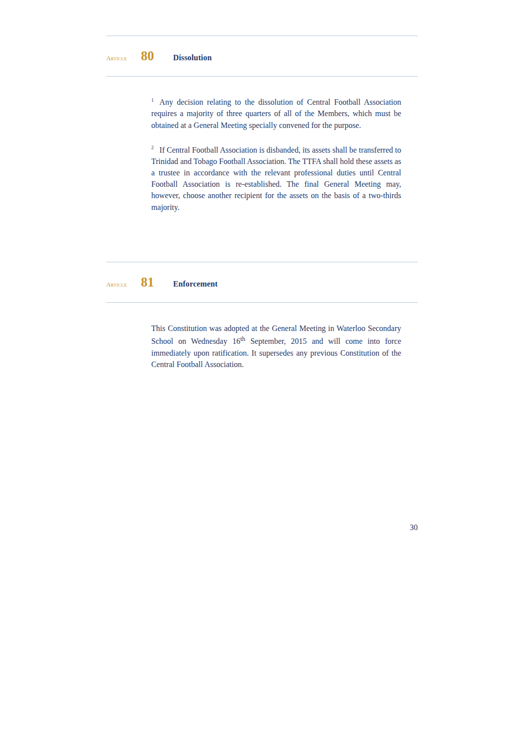Article 80 Dissolution
1Any decision relating to the dissolution of Central Football Association requires a majority of three quarters of all of the Members, which must be obtained at a General Meeting specially convened for the purpose.
2If Central Football Association is disbanded, its assets shall be transferred to Trinidad and Tobago Football Association. The TTFA shall hold these assets as a trustee in accordance with the relevant professional duties until Central Football Association is re-established. The final General Meeting may, however, choose another recipient for the assets on the basis of a two-thirds majority.
Article 81 Enforcement
This Constitution was adopted at the General Meeting in Waterloo Secondary School on Wednesday 16th September, 2015 and will come into force immediately upon ratification. It supersedes any previous Constitution of the Central Football Association.
30